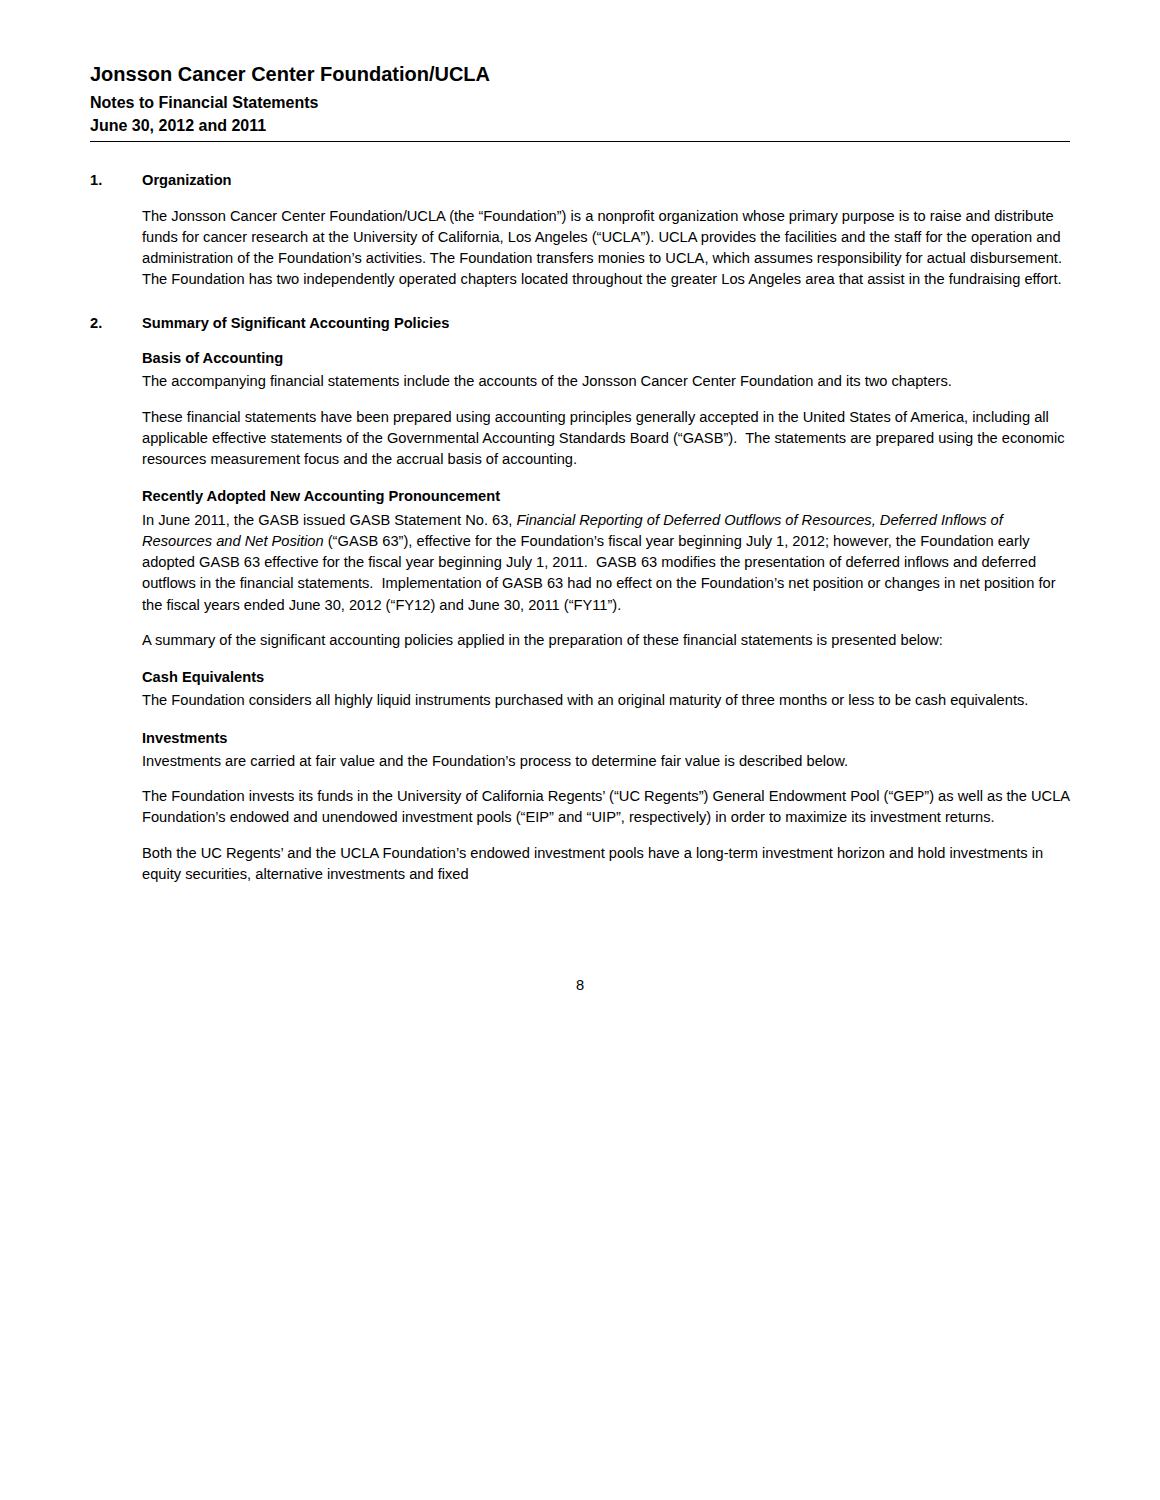Jonsson Cancer Center Foundation/UCLA
Notes to Financial Statements
June 30, 2012 and 2011
1. Organization
The Jonsson Cancer Center Foundation/UCLA (the “Foundation”) is a nonprofit organization whose primary purpose is to raise and distribute funds for cancer research at the University of California, Los Angeles (“UCLA”). UCLA provides the facilities and the staff for the operation and administration of the Foundation’s activities. The Foundation transfers monies to UCLA, which assumes responsibility for actual disbursement. The Foundation has two independently operated chapters located throughout the greater Los Angeles area that assist in the fundraising effort.
2. Summary of Significant Accounting Policies
Basis of Accounting
The accompanying financial statements include the accounts of the Jonsson Cancer Center Foundation and its two chapters.
These financial statements have been prepared using accounting principles generally accepted in the United States of America, including all applicable effective statements of the Governmental Accounting Standards Board (“GASB”). The statements are prepared using the economic resources measurement focus and the accrual basis of accounting.
Recently Adopted New Accounting Pronouncement
In June 2011, the GASB issued GASB Statement No. 63, Financial Reporting of Deferred Outflows of Resources, Deferred Inflows of Resources and Net Position (“GASB 63”), effective for the Foundation’s fiscal year beginning July 1, 2012; however, the Foundation early adopted GASB 63 effective for the fiscal year beginning July 1, 2011. GASB 63 modifies the presentation of deferred inflows and deferred outflows in the financial statements. Implementation of GASB 63 had no effect on the Foundation’s net position or changes in net position for the fiscal years ended June 30, 2012 (“FY12) and June 30, 2011 (“FY11”).
A summary of the significant accounting policies applied in the preparation of these financial statements is presented below:
Cash Equivalents
The Foundation considers all highly liquid instruments purchased with an original maturity of three months or less to be cash equivalents.
Investments
Investments are carried at fair value and the Foundation’s process to determine fair value is described below.
The Foundation invests its funds in the University of California Regents’ (“UC Regents”) General Endowment Pool (“GEP”) as well as the UCLA Foundation’s endowed and unendowed investment pools (“EIP” and “UIP”, respectively) in order to maximize its investment returns.
Both the UC Regents’ and the UCLA Foundation’s endowed investment pools have a long-term investment horizon and hold investments in equity securities, alternative investments and fixed
8